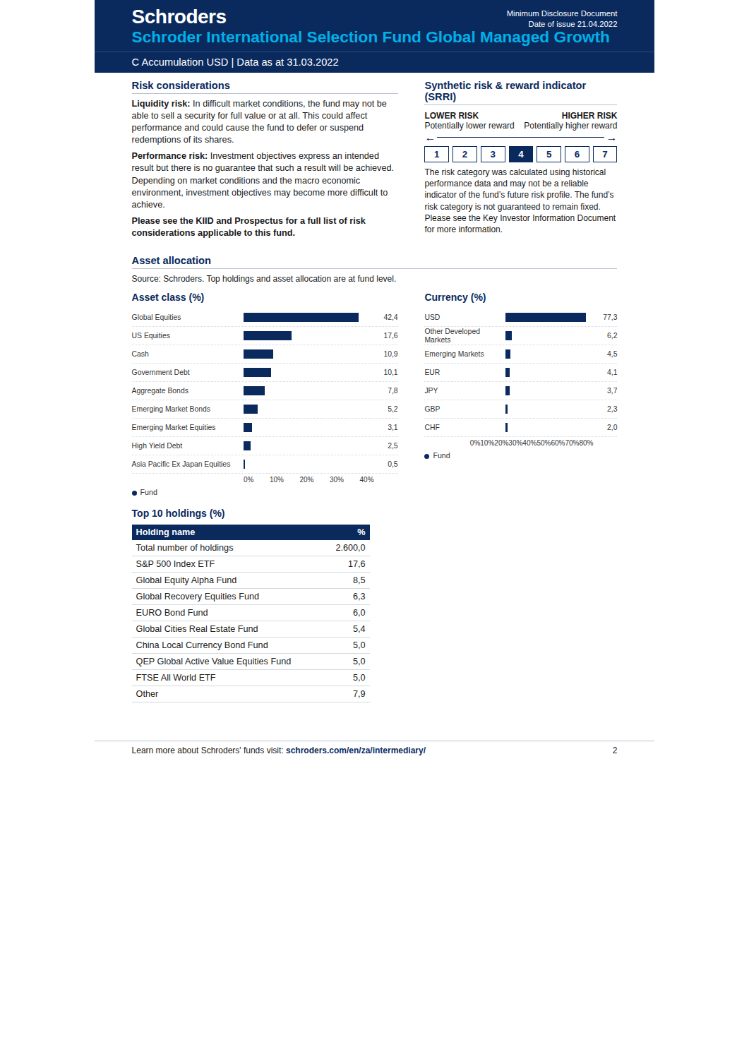Minimum Disclosure Document
Date of issue 21.04.2022
Schroders
Schroder International Selection Fund Global Managed Growth
C Accumulation USD | Data as at 31.03.2022
Risk considerations
Liquidity risk: In difficult market conditions, the fund may not be able to sell a security for full value or at all. This could affect performance and could cause the fund to defer or suspend redemptions of its shares.
Performance risk: Investment objectives express an intended result but there is no guarantee that such a result will be achieved. Depending on market conditions and the macro economic environment, investment objectives may become more difficult to achieve.
Please see the KIID and Prospectus for a full list of risk considerations applicable to this fund.
Synthetic risk & reward indicator (SRRI)
LOWER RISK Potentially lower reward
HIGHER RISK Potentially higher reward
←
→
1
2
3
4
5
6
7
The risk category was calculated using historical performance data and may not be a reliable indicator of the fund’s future risk profile. The fund’s risk category is not guaranteed to remain fixed. Please see the Key Investor Information Document for more information.
Asset allocation
Source: Schroders. Top holdings and asset allocation are at fund level.
Asset class (%)
Global Equities
42,4
US Equities
17,6
Cash
10,9
Government Debt
10,1
Aggregate Bonds
7,8
Emerging Market Bonds
5,2
Emerging Market Equities
3,1
High Yield Debt
2,5
Asia Pacific Ex Japan Equities
0,5
0% 10% 20% 30% 40%
Fund
Currency (%)
USD
77,3
Other Developed Markets
6,2
Emerging Markets
4,5
EUR
4,1
JPY
3,7
GBP
2,3
CHF
2,0
0% 10% 20% 30% 40% 50% 60% 70% 80%
Fund
Top 10 holdings (%)
| Holding name | % |
| --- | --- |
| Total number of holdings | 2.600,0 |
| S&P 500 Index ETF | 17,6 |
| Global Equity Alpha Fund | 8,5 |
| Global Recovery Equities Fund | 6,3 |
| EURO Bond Fund | 6,0 |
| Global Cities Real Estate Fund | 5,4 |
| China Local Currency Bond Fund | 5,0 |
| QEP Global Active Value Equities Fund | 5,0 |
| FTSE All World ETF | 5,0 |
| Other | 7,9 |
Learn more about Schroders' funds visit: schroders.com/en/za/intermediary/
2